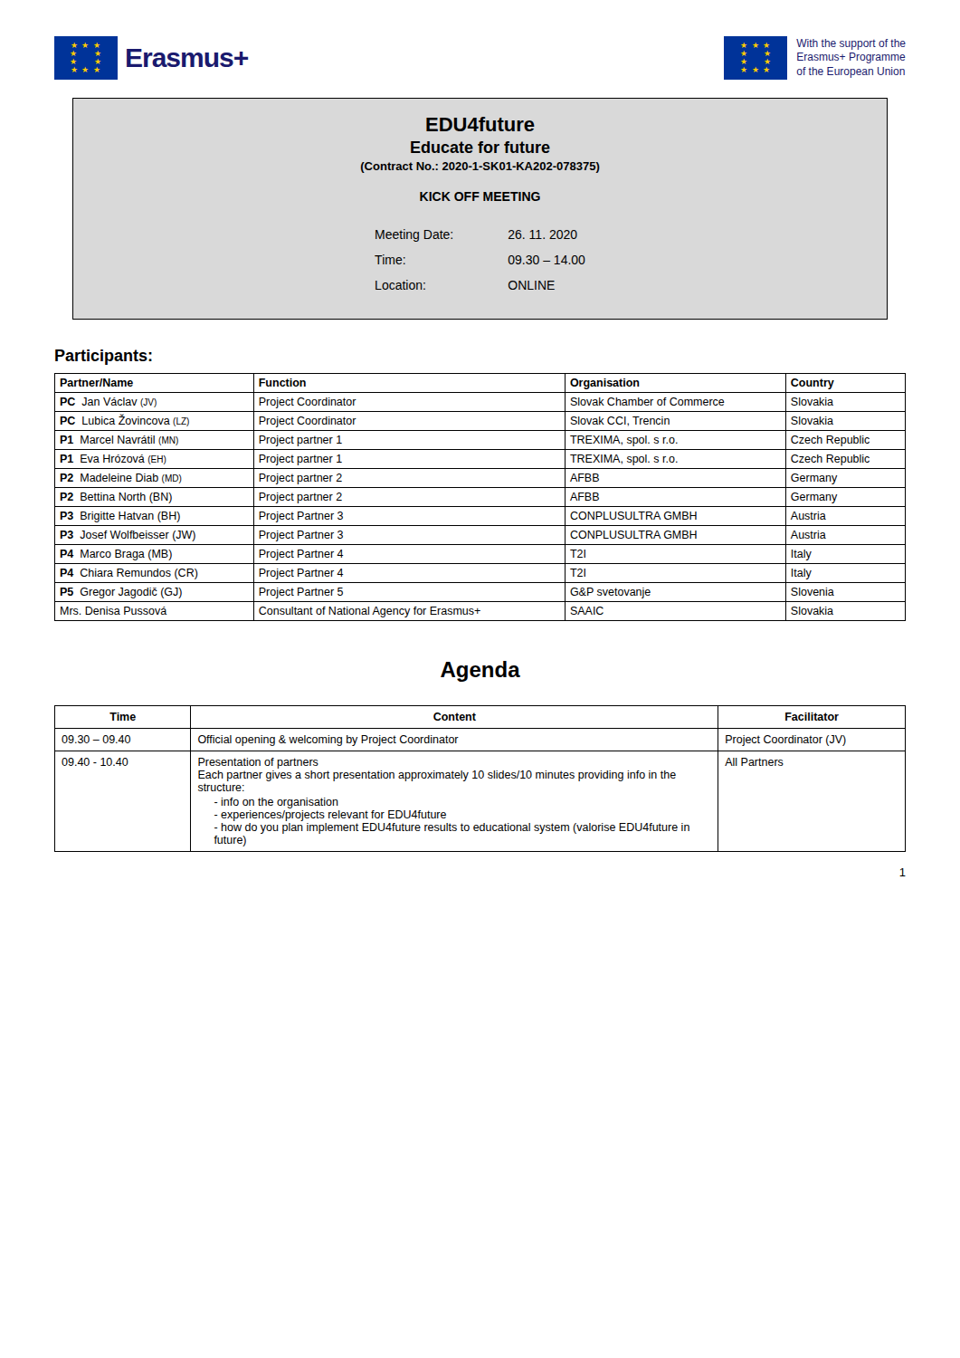★ ★ ★
★ ★
★ ★
★ ★ ★ Erasmus+
★ ★ ★
★ ★
★ ★
★ ★ ★ With the support of the
Erasmus+ Programme
of the European Union
EDU4future
Educate for future
(Contract No.: 2020-1-SK01-KA202-078375)
KICK OFF MEETING
| Meeting Date: | 26. 11. 2020 |
| Time: | 09.30 – 14.00 |
| Location: | ONLINE |
Participants:
| Partner/Name | Function | Organisation | Country |
| --- | --- | --- | --- |
| PC Jan Václav (JV) | Project Coordinator | Slovak Chamber of Commerce | Slovakia |
| PC Lubica Žovincova (LZ) | Project Coordinator | Slovak CCI, Trencin | Slovakia |
| P1 Marcel Navrátil (MN) | Project partner 1 | TREXIMA, spol. s r.o. | Czech Republic |
| P1 Eva Hrózová (EH) | Project partner 1 | TREXIMA, spol. s r.o. | Czech Republic |
| P2 Madeleine Diab (MD) | Project partner 2 | AFBB | Germany |
| P2 Bettina North (BN) | Project partner 2 | AFBB | Germany |
| P3 Brigitte Hatvan (BH) | Project Partner 3 | CONPLUSULTRA GMBH | Austria |
| P3 Josef Wolfbeisser (JW) | Project Partner 3 | CONPLUSULTRA GMBH | Austria |
| P4 Marco Braga (MB) | Project Partner 4 | T2I | Italy |
| P4 Chiara Remundos (CR) | Project Partner 4 | T2I | Italy |
| P5 Gregor Jagodič (GJ) | Project Partner 5 | G&P svetovanje | Slovenia |
| Mrs. Denisa Pussová | Consultant of National Agency for Erasmus+ | SAAIC | Slovakia |
Agenda
| Time | Content | Facilitator |
| --- | --- | --- |
| 09.30 – 09.40 | Official opening & welcoming by Project Coordinator | Project Coordinator (JV) |
| 09.40 - 10.40 | Presentation of partners Each partner gives a short presentation approximately 10 slides/10 minutes providing info in the structure: info on the organisation experiences/projects relevant for EDU4future how do you plan implement EDU4future results to educational system (valorise EDU4future in future) | All Partners |
1